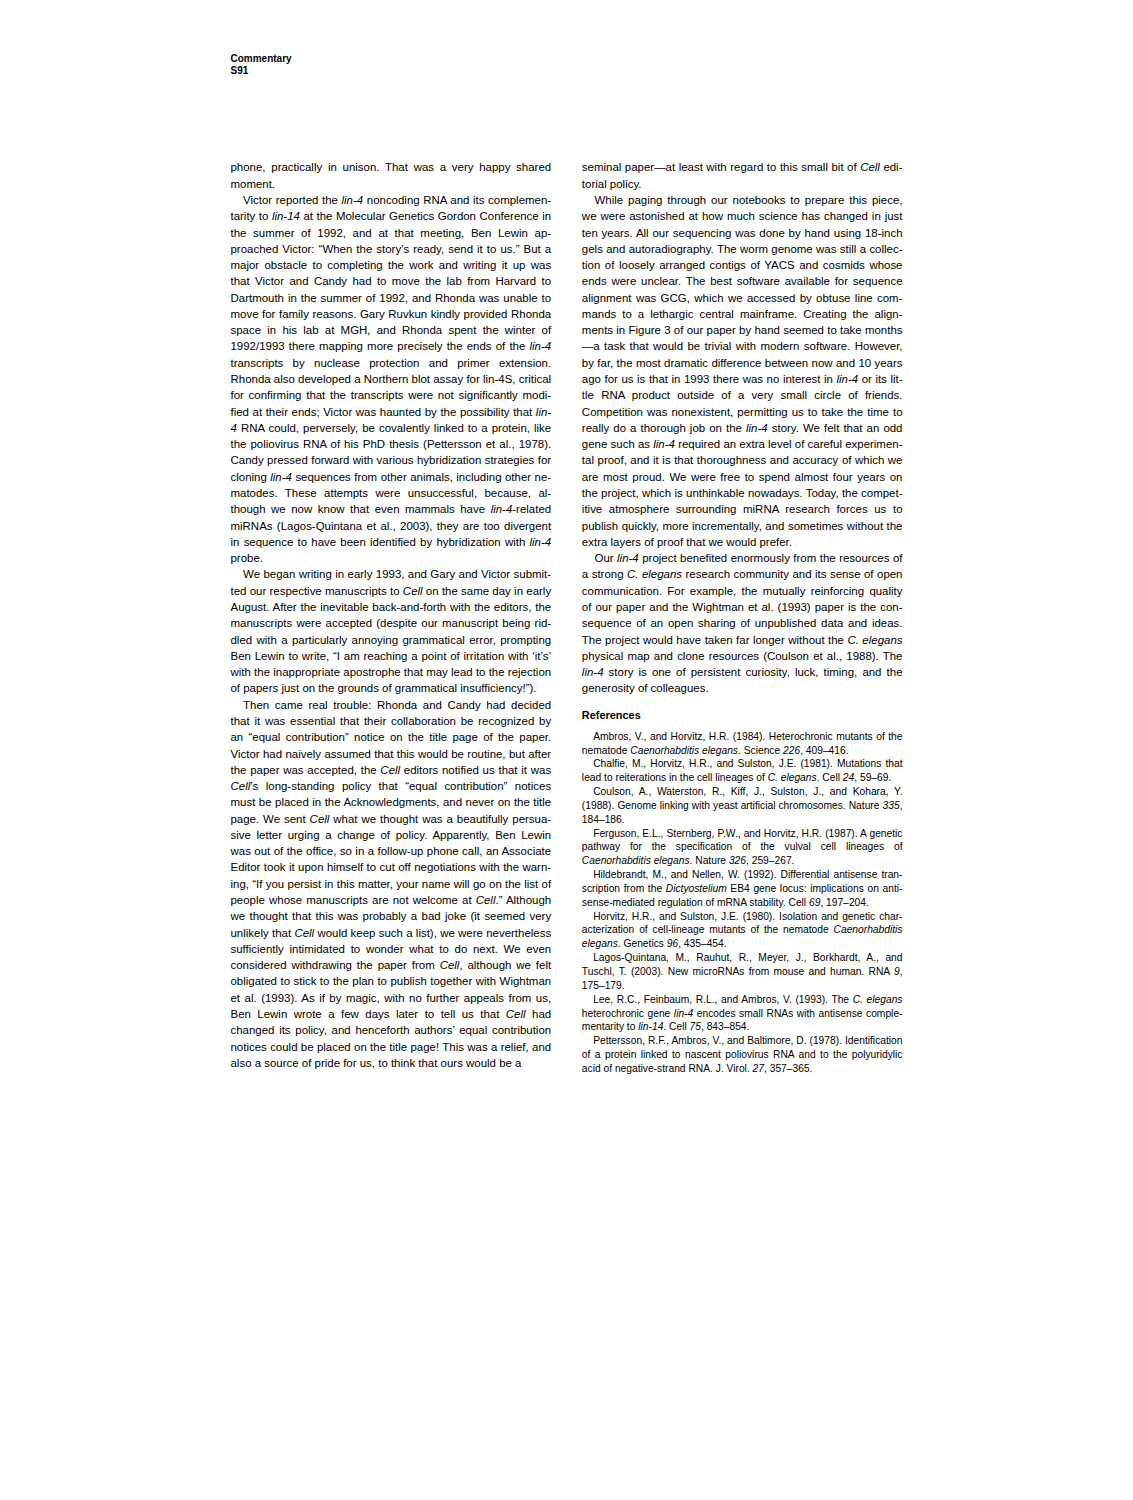Commentary
S91
phone, practically in unison. That was a very happy shared moment.
Victor reported the lin-4 noncoding RNA and its complementarity to lin-14 at the Molecular Genetics Gordon Conference in the summer of 1992, and at that meeting, Ben Lewin approached Victor: “When the story’s ready, send it to us.” But a major obstacle to completing the work and writing it up was that Victor and Candy had to move the lab from Harvard to Dartmouth in the summer of 1992, and Rhonda was unable to move for family reasons. Gary Ruvkun kindly provided Rhonda space in his lab at MGH, and Rhonda spent the winter of 1992/1993 there mapping more precisely the ends of the lin-4 transcripts by nuclease protection and primer extension. Rhonda also developed a Northern blot assay for lin-4S, critical for confirming that the transcripts were not significantly modified at their ends; Victor was haunted by the possibility that lin-4 RNA could, perversely, be covalently linked to a protein, like the poliovirus RNA of his PhD thesis (Pettersson et al., 1978). Candy pressed forward with various hybridization strategies for cloning lin-4 sequences from other animals, including other nematodes. These attempts were unsuccessful, because, although we now know that even mammals have lin-4-related miRNAs (Lagos-Quintana et al., 2003), they are too divergent in sequence to have been identified by hybridization with lin-4 probe.
We began writing in early 1993, and Gary and Victor submitted our respective manuscripts to Cell on the same day in early August. After the inevitable back-and-forth with the editors, the manuscripts were accepted (despite our manuscript being riddled with a particularly annoying grammatical error, prompting Ben Lewin to write, “I am reaching a point of irritation with ‘it’s’ with the inappropriate apostrophe that may lead to the rejection of papers just on the grounds of grammatical insufficiency!”).
Then came real trouble: Rhonda and Candy had decided that it was essential that their collaboration be recognized by an “equal contribution” notice on the title page of the paper. Victor had naively assumed that this would be routine, but after the paper was accepted, the Cell editors notified us that it was Cell’s long-standing policy that “equal contribution” notices must be placed in the Acknowledgments, and never on the title page. We sent Cell what we thought was a beautifully persuasive letter urging a change of policy. Apparently, Ben Lewin was out of the office, so in a follow-up phone call, an Associate Editor took it upon himself to cut off negotiations with the warning, “If you persist in this matter, your name will go on the list of people whose manuscripts are not welcome at Cell.” Although we thought that this was probably a bad joke (it seemed very unlikely that Cell would keep such a list), we were nevertheless sufficiently intimidated to wonder what to do next. We even considered withdrawing the paper from Cell, although we felt obligated to stick to the plan to publish together with Wightman et al. (1993). As if by magic, with no further appeals from us, Ben Lewin wrote a few days later to tell us that Cell had changed its policy, and henceforth authors’ equal contribution notices could be placed on the title page! This was a relief, and also a source of pride for us, to think that ours would be a
seminal paper—at least with regard to this small bit of Cell editorial policy.
While paging through our notebooks to prepare this piece, we were astonished at how much science has changed in just ten years. All our sequencing was done by hand using 18-inch gels and autoradiography. The worm genome was still a collection of loosely arranged contigs of YACS and cosmids whose ends were unclear. The best software available for sequence alignment was GCG, which we accessed by obtuse line commands to a lethargic central mainframe. Creating the alignments in Figure 3 of our paper by hand seemed to take months—a task that would be trivial with modern software. However, by far, the most dramatic difference between now and 10 years ago for us is that in 1993 there was no interest in lin-4 or its little RNA product outside of a very small circle of friends. Competition was nonexistent, permitting us to take the time to really do a thorough job on the lin-4 story. We felt that an odd gene such as lin-4 required an extra level of careful experimental proof, and it is that thoroughness and accuracy of which we are most proud. We were free to spend almost four years on the project, which is unthinkable nowadays. Today, the competitive atmosphere surrounding miRNA research forces us to publish quickly, more incrementally, and sometimes without the extra layers of proof that we would prefer.
Our lin-4 project benefited enormously from the resources of a strong C. elegans research community and its sense of open communication. For example, the mutually reinforcing quality of our paper and the Wightman et al. (1993) paper is the consequence of an open sharing of unpublished data and ideas. The project would have taken far longer without the C. elegans physical map and clone resources (Coulson et al., 1988). The lin-4 story is one of persistent curiosity, luck, timing, and the generosity of colleagues.
References
Ambros, V., and Horvitz, H.R. (1984). Heterochronic mutants of the nematode Caenorhabditis elegans. Science 226, 409–416.
Chalfie, M., Horvitz, H.R., and Sulston, J.E. (1981). Mutations that lead to reiterations in the cell lineages of C. elegans. Cell 24, 59–69.
Coulson, A., Waterston, R., Kiff, J., Sulston, J., and Kohara, Y. (1988). Genome linking with yeast artificial chromosomes. Nature 335, 184–186.
Ferguson, E.L., Sternberg, P.W., and Horvitz, H.R. (1987). A genetic pathway for the specification of the vulval cell lineages of Caenorhabditis elegans. Nature 326, 259–267.
Hildebrandt, M., and Nellen, W. (1992). Differential antisense transcription from the Dictyostelium EB4 gene locus: implications on antisense-mediated regulation of mRNA stability. Cell 69, 197–204.
Horvitz, H.R., and Sulston, J.E. (1980). Isolation and genetic characterization of cell-lineage mutants of the nematode Caenorhabditis elegans. Genetics 96, 435–454.
Lagos-Quintana, M., Rauhut, R., Meyer, J., Borkhardt, A., and Tuschl, T. (2003). New microRNAs from mouse and human. RNA 9, 175–179.
Lee, R.C., Feinbaum, R.L., and Ambros, V. (1993). The C. elegans heterochronic gene lin-4 encodes small RNAs with antisense complementarity to lin-14. Cell 75, 843–854.
Pettersson, R.F., Ambros, V., and Baltimore, D. (1978). Identification of a protein linked to nascent poliovirus RNA and to the polyuridylic acid of negative-strand RNA. J. Virol. 27, 357–365.